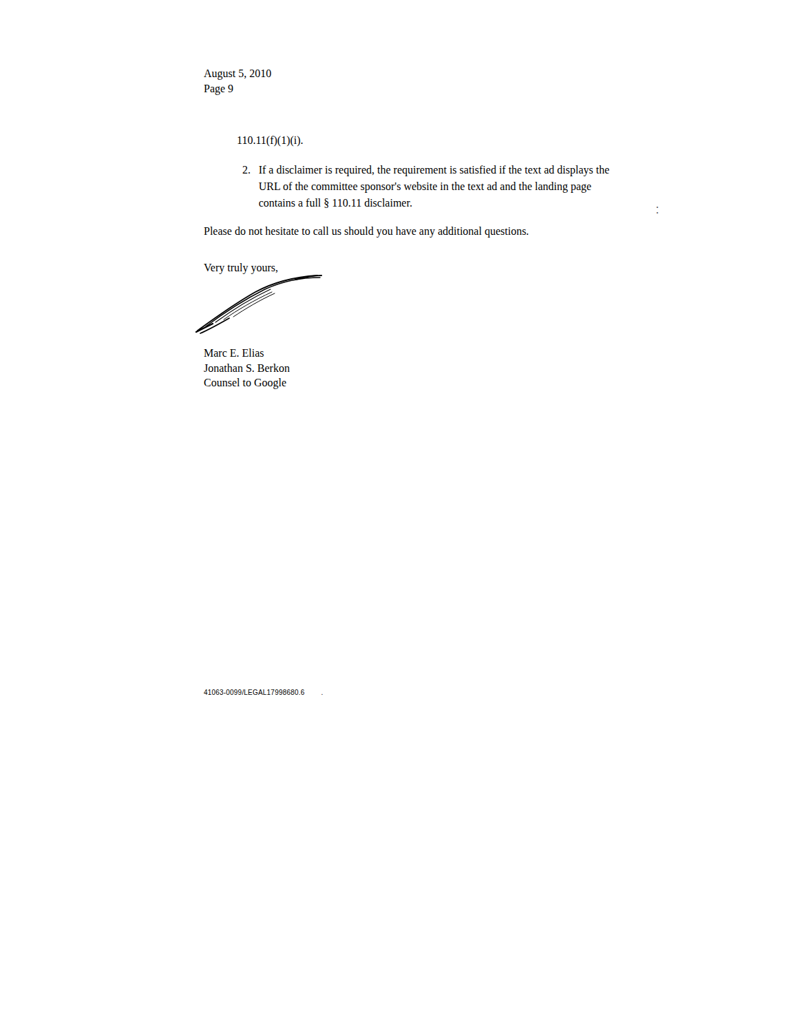August 5, 2010
Page 9
110.11(f)(1)(i).
If a disclaimer is required, the requirement is satisfied if the text ad displays the URL of the committee sponsor's website in the text ad and the landing page contains a full § 110.11 disclaimer.
Please do not hesitate to call us should you have any additional questions.
Very truly yours,
Marc E. Elias
Jonathan S. Berkon
Counsel to Google
• •
41063-0099/LEGAL17998680.6 .